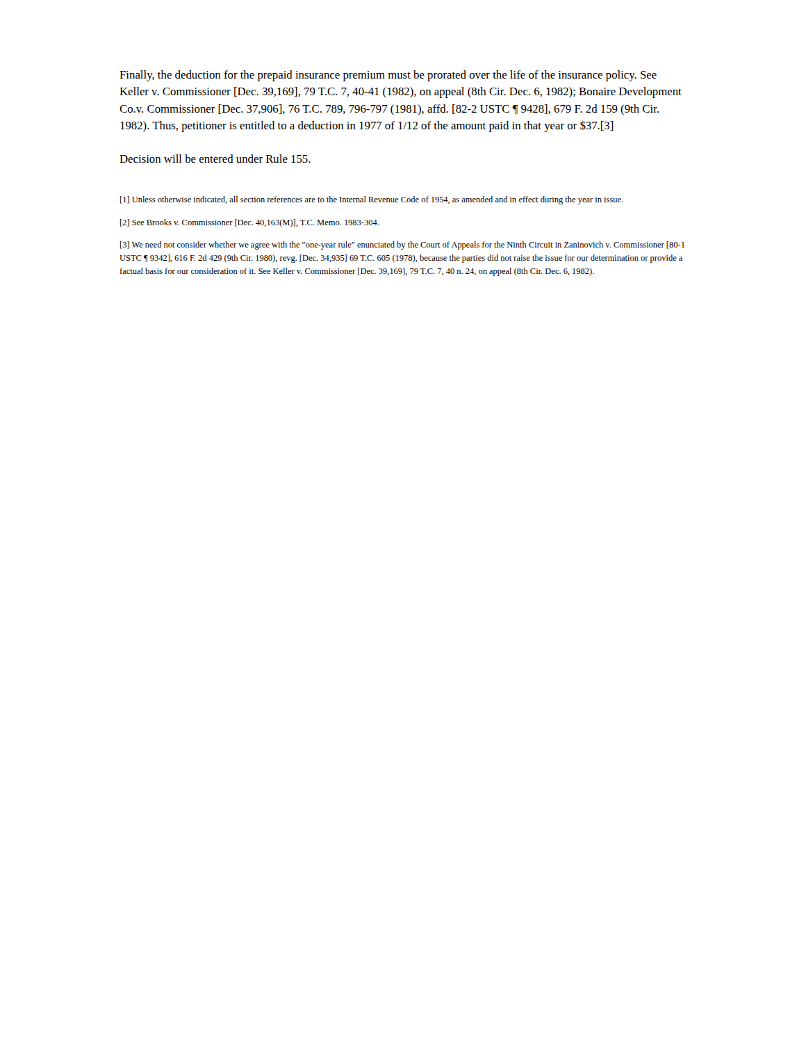Finally, the deduction for the prepaid insurance premium must be prorated over the life of the insurance policy. See Keller v. Commissioner [Dec. 39,169], 79 T.C. 7, 40-41 (1982), on appeal (8th Cir. Dec. 6, 1982); Bonaire Development Co.v. Commissioner [Dec. 37,906], 76 T.C. 789, 796-797 (1981), affd. [82-2 USTC ¶ 9428], 679 F. 2d 159 (9th Cir. 1982). Thus, petitioner is entitled to a deduction in 1977 of 1/12 of the amount paid in that year or $37.[3]
Decision will be entered under Rule 155.
[1] Unless otherwise indicated, all section references are to the Internal Revenue Code of 1954, as amended and in effect during the year in issue.
[2] See Brooks v. Commissioner [Dec. 40,163(M)], T.C. Memo. 1983-304.
[3] We need not consider whether we agree with the "one-year rule" enunciated by the Court of Appeals for the Ninth Circuit in Zaninovich v. Commissioner [80-1 USTC ¶ 9342], 616 F. 2d 429 (9th Cir. 1980), revg. [Dec. 34,935] 69 T.C. 605 (1978), because the parties did not raise the issue for our determination or provide a factual basis for our consideration of it. See Keller v. Commissioner [Dec. 39,169], 79 T.C. 7, 40 n. 24, on appeal (8th Cir. Dec. 6, 1982).